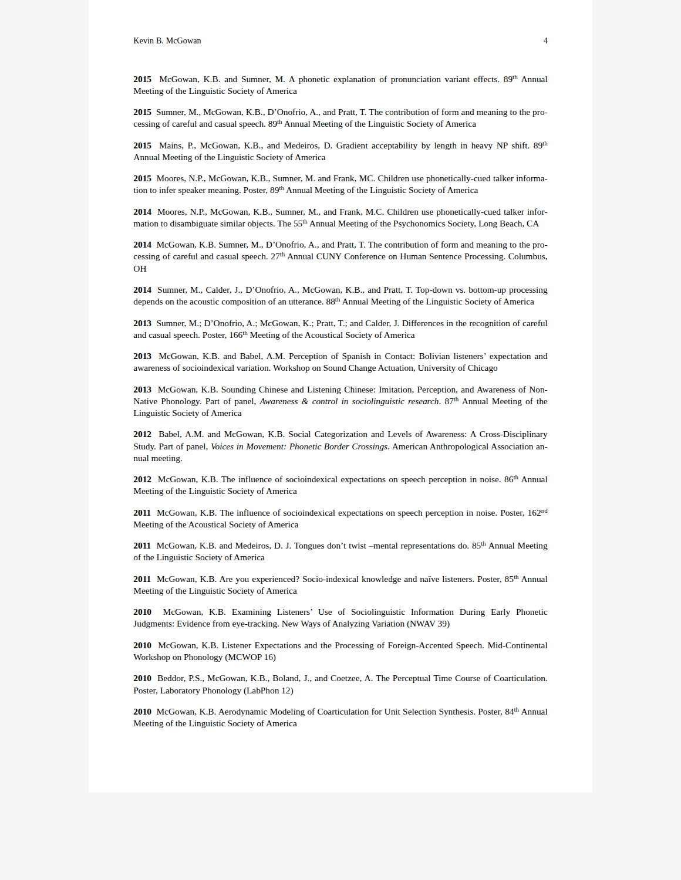Kevin B. McGowan 4
2015 McGowan, K.B. and Sumner, M. A phonetic explanation of pronunciation variant effects. 89th Annual Meeting of the Linguistic Society of America
2015 Sumner, M., McGowan, K.B., D’Onofrio, A., and Pratt, T. The contribution of form and meaning to the processing of careful and casual speech. 89th Annual Meeting of the Linguistic Society of America
2015 Mains, P., McGowan, K.B., and Medeiros, D. Gradient acceptability by length in heavy NP shift. 89th Annual Meeting of the Linguistic Society of America
2015 Moores, N.P., McGowan, K.B., Sumner, M. and Frank, MC. Children use phonetically-cued talker information to infer speaker meaning. Poster, 89th Annual Meeting of the Linguistic Society of America
2014 Moores, N.P., McGowan, K.B., Sumner, M., and Frank, M.C. Children use phonetically-cued talker information to disambiguate similar objects. The 55th Annual Meeting of the Psychonomics Society, Long Beach, CA
2014 McGowan, K.B. Sumner, M., D’Onofrio, A., and Pratt, T. The contribution of form and meaning to the processing of careful and casual speech. 27th Annual CUNY Conference on Human Sentence Processing. Columbus, OH
2014 Sumner, M., Calder, J., D’Onofrio, A., McGowan, K.B., and Pratt, T. Top-down vs. bottom-up processing depends on the acoustic composition of an utterance. 88th Annual Meeting of the Linguistic Society of America
2013 Sumner, M.; D’Onofrio, A.; McGowan, K.; Pratt, T.; and Calder, J. Differences in the recognition of careful and casual speech. Poster, 166th Meeting of the Acoustical Society of America
2013 McGowan, K.B. and Babel, A.M. Perception of Spanish in Contact: Bolivian listeners’ expectation and awareness of socioindexical variation. Workshop on Sound Change Actuation, University of Chicago
2013 McGowan, K.B. Sounding Chinese and Listening Chinese: Imitation, Perception, and Awareness of Non-Native Phonology. Part of panel, Awareness & control in sociolinguistic research. 87th Annual Meeting of the Linguistic Society of America
2012 Babel, A.M. and McGowan, K.B. Social Categorization and Levels of Awareness: A Cross-Disciplinary Study. Part of panel, Voices in Movement: Phonetic Border Crossings. American Anthropological Association annual meeting.
2012 McGowan, K.B. The influence of socioindexical expectations on speech perception in noise. 86th Annual Meeting of the Linguistic Society of America
2011 McGowan, K.B. The influence of socioindexical expectations on speech perception in noise. Poster, 162nd Meeting of the Acoustical Society of America
2011 McGowan, K.B. and Medeiros, D. J. Tongues don’t twist –mental representations do. 85th Annual Meeting of the Linguistic Society of America
2011 McGowan, K.B. Are you experienced? Socio-indexical knowledge and naïve listeners. Poster, 85th Annual Meeting of the Linguistic Society of America
2010 McGowan, K.B. Examining Listeners’ Use of Sociolinguistic Information During Early Phonetic Judgments: Evidence from eye-tracking. New Ways of Analyzing Variation (NWAV 39)
2010 McGowan, K.B. Listener Expectations and the Processing of Foreign-Accented Speech. Mid-Continental Workshop on Phonology (MCWOP 16)
2010 Beddor, P.S., McGowan, K.B., Boland, J., and Coetzee, A. The Perceptual Time Course of Coarticulation. Poster, Laboratory Phonology (LabPhon 12)
2010 McGowan, K.B. Aerodynamic Modeling of Coarticulation for Unit Selection Synthesis. Poster, 84th Annual Meeting of the Linguistic Society of America